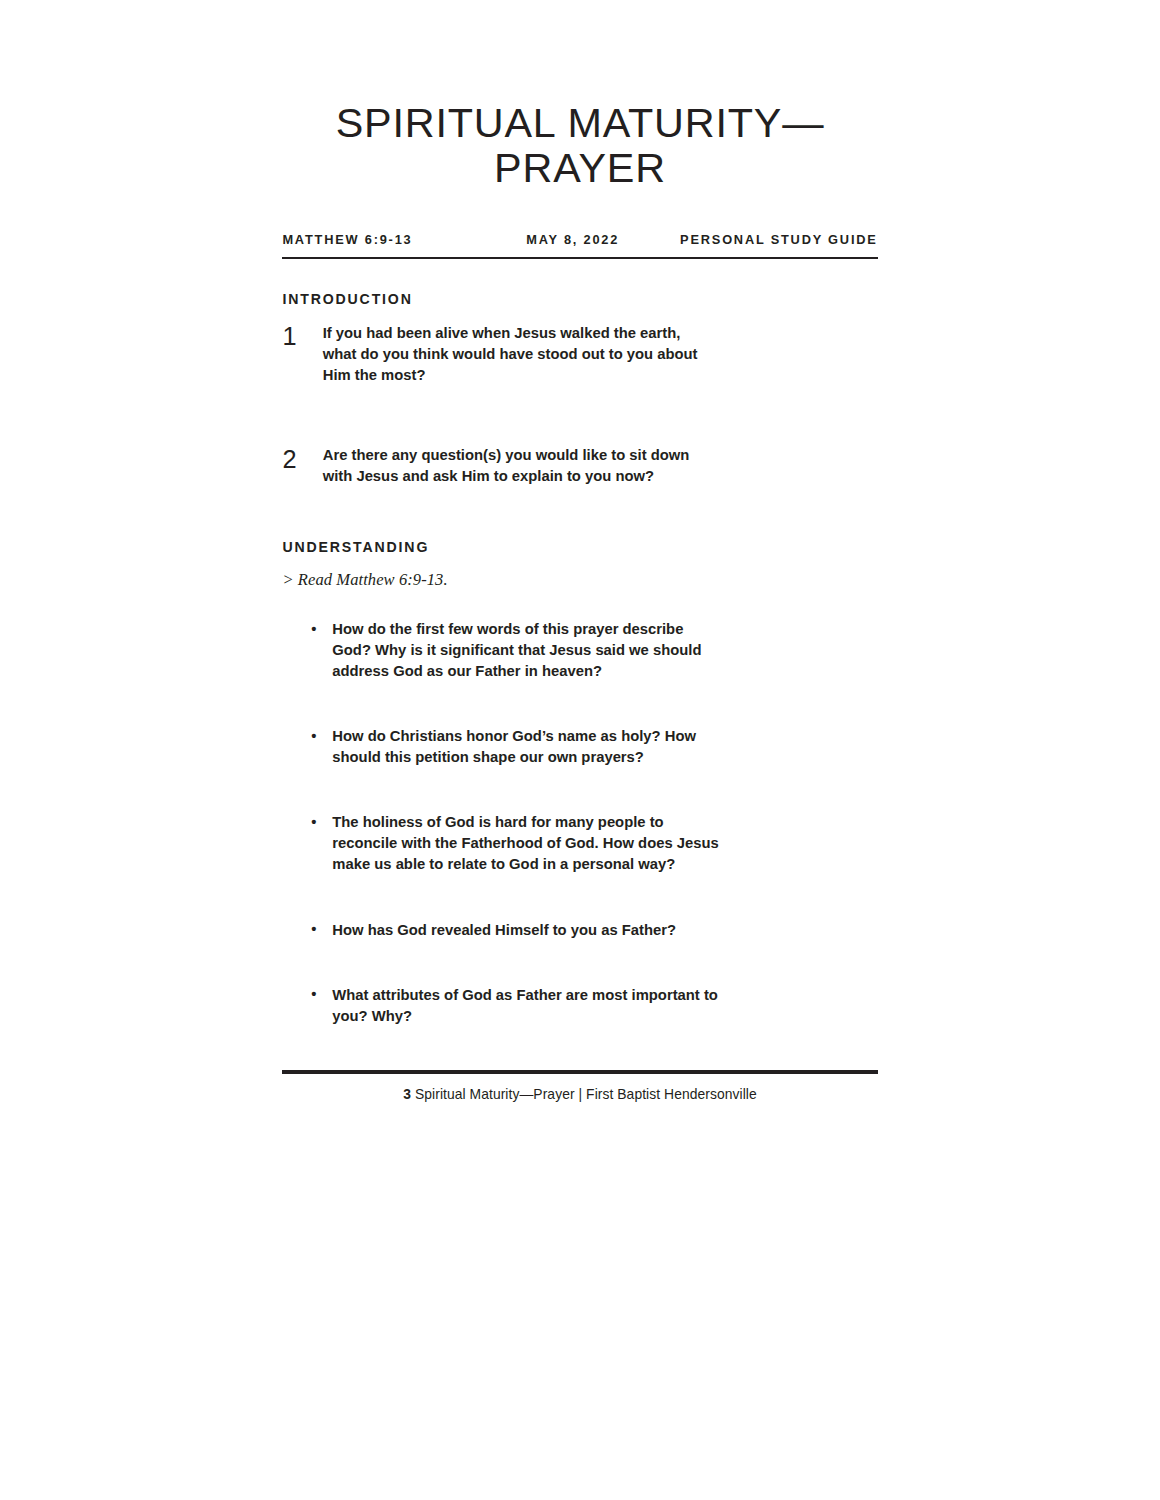SPIRITUAL MATURITY—PRAYER
MATTHEW 6:9-13 MAY 8, 2022 PERSONAL STUDY GUIDE
INTRODUCTION
1 If you had been alive when Jesus walked the earth, what do you think would have stood out to you about Him the most?
2 Are there any question(s) you would like to sit down with Jesus and ask Him to explain to you now?
UNDERSTANDING
> Read Matthew 6:9-13.
How do the first few words of this prayer describe God? Why is it significant that Jesus said we should address God as our Father in heaven?
How do Christians honor God’s name as holy? How should this petition shape our own prayers?
The holiness of God is hard for many people to reconcile with the Fatherhood of God. How does Jesus make us able to relate to God in a personal way?
How has God revealed Himself to you as Father?
What attributes of God as Father are most important to you? Why?
3 Spiritual Maturity—Prayer | First Baptist Hendersonville